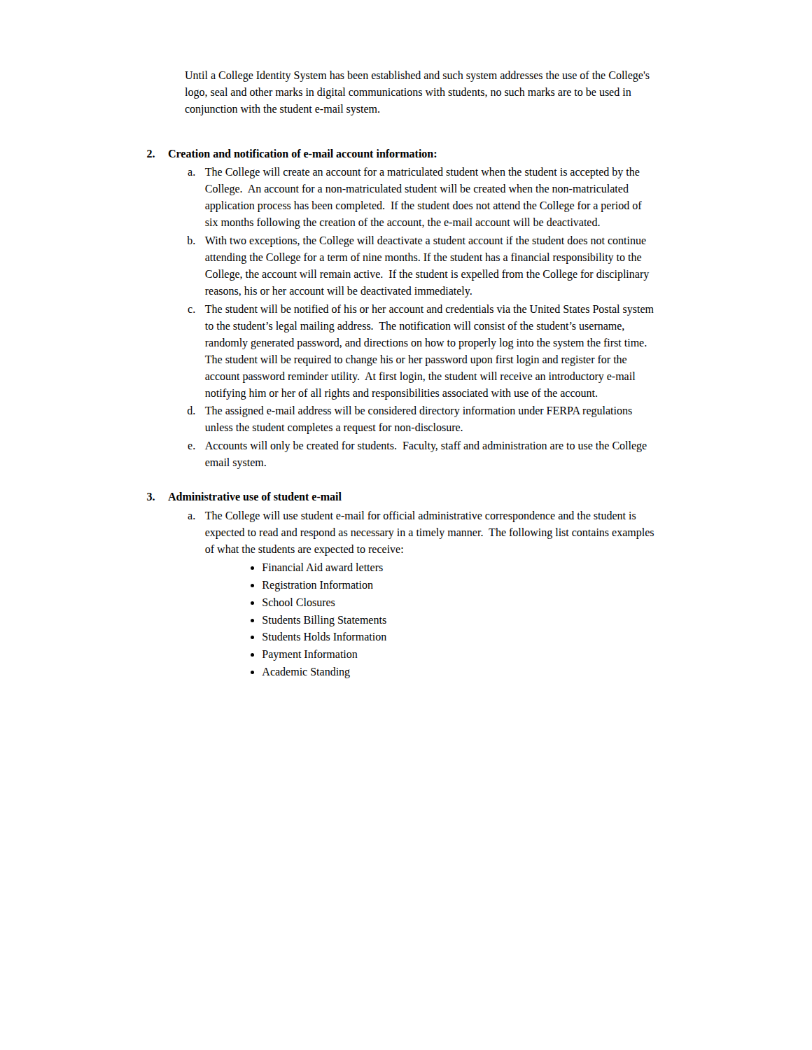Until a College Identity System has been established and such system addresses the use of the College's logo, seal and other marks in digital communications with students, no such marks are to be used in conjunction with the student e-mail system.
Creation and notification of e-mail account information:
The College will create an account for a matriculated student when the student is accepted by the College. An account for a non-matriculated student will be created when the non-matriculated application process has been completed. If the student does not attend the College for a period of six months following the creation of the account, the e-mail account will be deactivated.
With two exceptions, the College will deactivate a student account if the student does not continue attending the College for a term of nine months. If the student has a financial responsibility to the College, the account will remain active. If the student is expelled from the College for disciplinary reasons, his or her account will be deactivated immediately.
The student will be notified of his or her account and credentials via the United States Postal system to the student’s legal mailing address. The notification will consist of the student’s username, randomly generated password, and directions on how to properly log into the system the first time. The student will be required to change his or her password upon first login and register for the account password reminder utility. At first login, the student will receive an introductory e-mail notifying him or her of all rights and responsibilities associated with use of the account.
The assigned e-mail address will be considered directory information under FERPA regulations unless the student completes a request for non-disclosure.
Accounts will only be created for students. Faculty, staff and administration are to use the College email system.
Administrative use of student e-mail
The College will use student e-mail for official administrative correspondence and the student is expected to read and respond as necessary in a timely manner. The following list contains examples of what the students are expected to receive:
Financial Aid award letters
Registration Information
School Closures
Students Billing Statements
Students Holds Information
Payment Information
Academic Standing